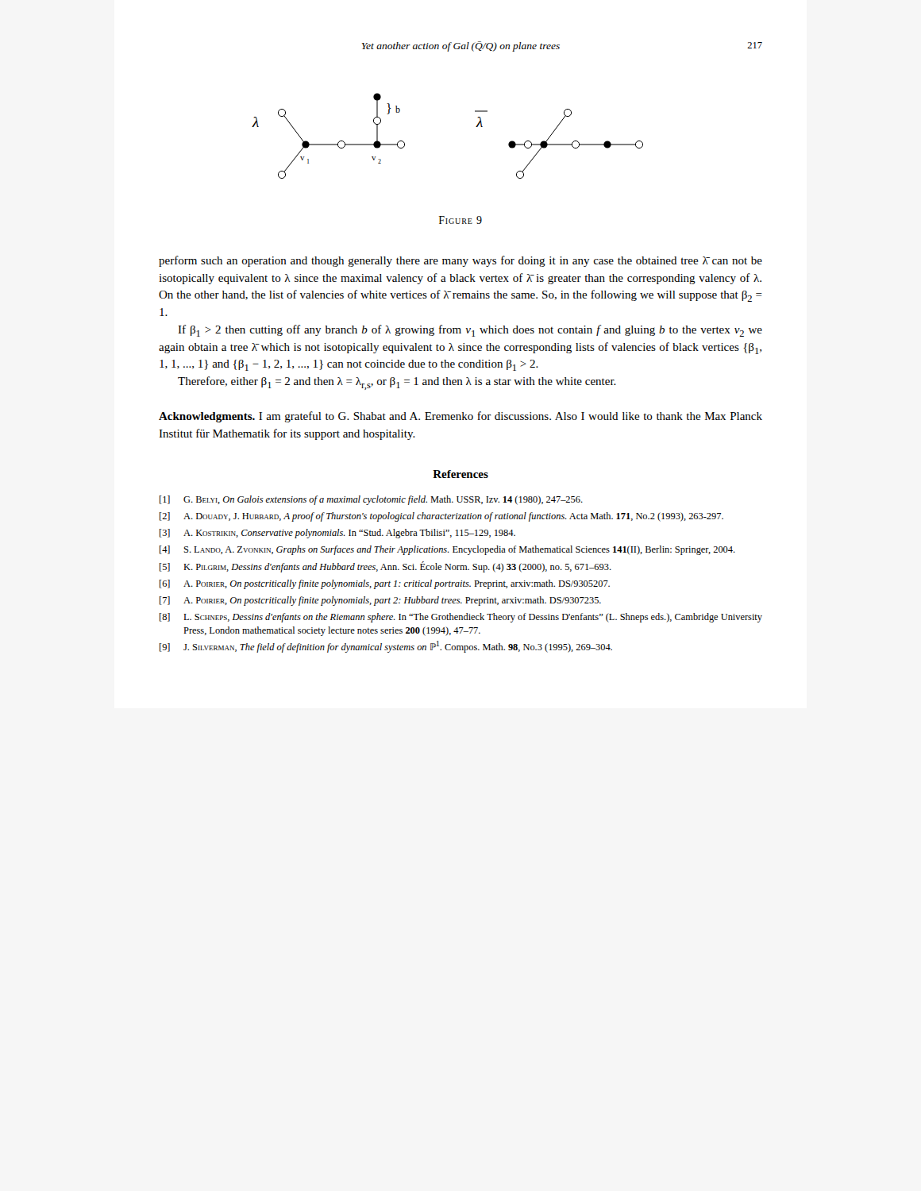Yet another action of Gal (Q̄/Q) on plane trees 217
λ λ v 1 v 2 } b
Figure 9
perform such an operation and though generally there are many ways for doing it in any case the obtained tree λ̄ can not be isotopically equivalent to λ since the maximal valency of a black vertex of λ̄ is greater than the corresponding valency of λ. On the other hand, the list of valencies of white vertices of λ̄ remains the same. So, in the following we will suppose that β2 = 1.
If β1 > 2 then cutting off any branch b of λ growing from v1 which does not contain f and gluing b to the vertex v2 we again obtain a tree λ̄ which is not isotopically equivalent to λ since the corresponding lists of valencies of black vertices {β1, 1, 1, ..., 1} and {β1 − 1, 2, 1, ..., 1} can not coincide due to the condition β1 > 2.
Therefore, either β1 = 2 and then λ = λr,s, or β1 = 1 and then λ is a star with the white center.
Acknowledgments. I am grateful to G. Shabat and A. Eremenko for discussions. Also I would like to thank the Max Planck Institut für Mathematik for its support and hospitality.
References
[1] G. Belyi, On Galois extensions of a maximal cyclotomic field. Math. USSR, Izv. 14 (1980), 247–256.
[2] A. Douady, J. Hubbard, A proof of Thurston's topological characterization of rational functions. Acta Math. 171, No.2 (1993), 263-297.
[3] A. Kostrikin, Conservative polynomials. In “Stud. Algebra Tbilisi”, 115–129, 1984.
[4] S. Lando, A. Zvonkin, Graphs on Surfaces and Their Applications. Encyclopedia of Mathematical Sciences 141(II), Berlin: Springer, 2004.
[5] K. Pilgrim, Dessins d'enfants and Hubbard trees, Ann. Sci. École Norm. Sup. (4) 33 (2000), no. 5, 671–693.
[6] A. Poirier, On postcritically finite polynomials, part 1: critical portraits. Preprint, arxiv:math. DS/9305207.
[7] A. Poirier, On postcritically finite polynomials, part 2: Hubbard trees. Preprint, arxiv:math. DS/9307235.
[8] L. Schneps, Dessins d'enfants on the Riemann sphere. In “The Grothendieck Theory of Dessins D'enfants” (L. Shneps eds.), Cambridge University Press, London mathematical society lecture notes series 200 (1994), 47–77.
[9] J. Silverman, The field of definition for dynamical systems on ℙ1. Compos. Math. 98, No.3 (1995), 269–304.